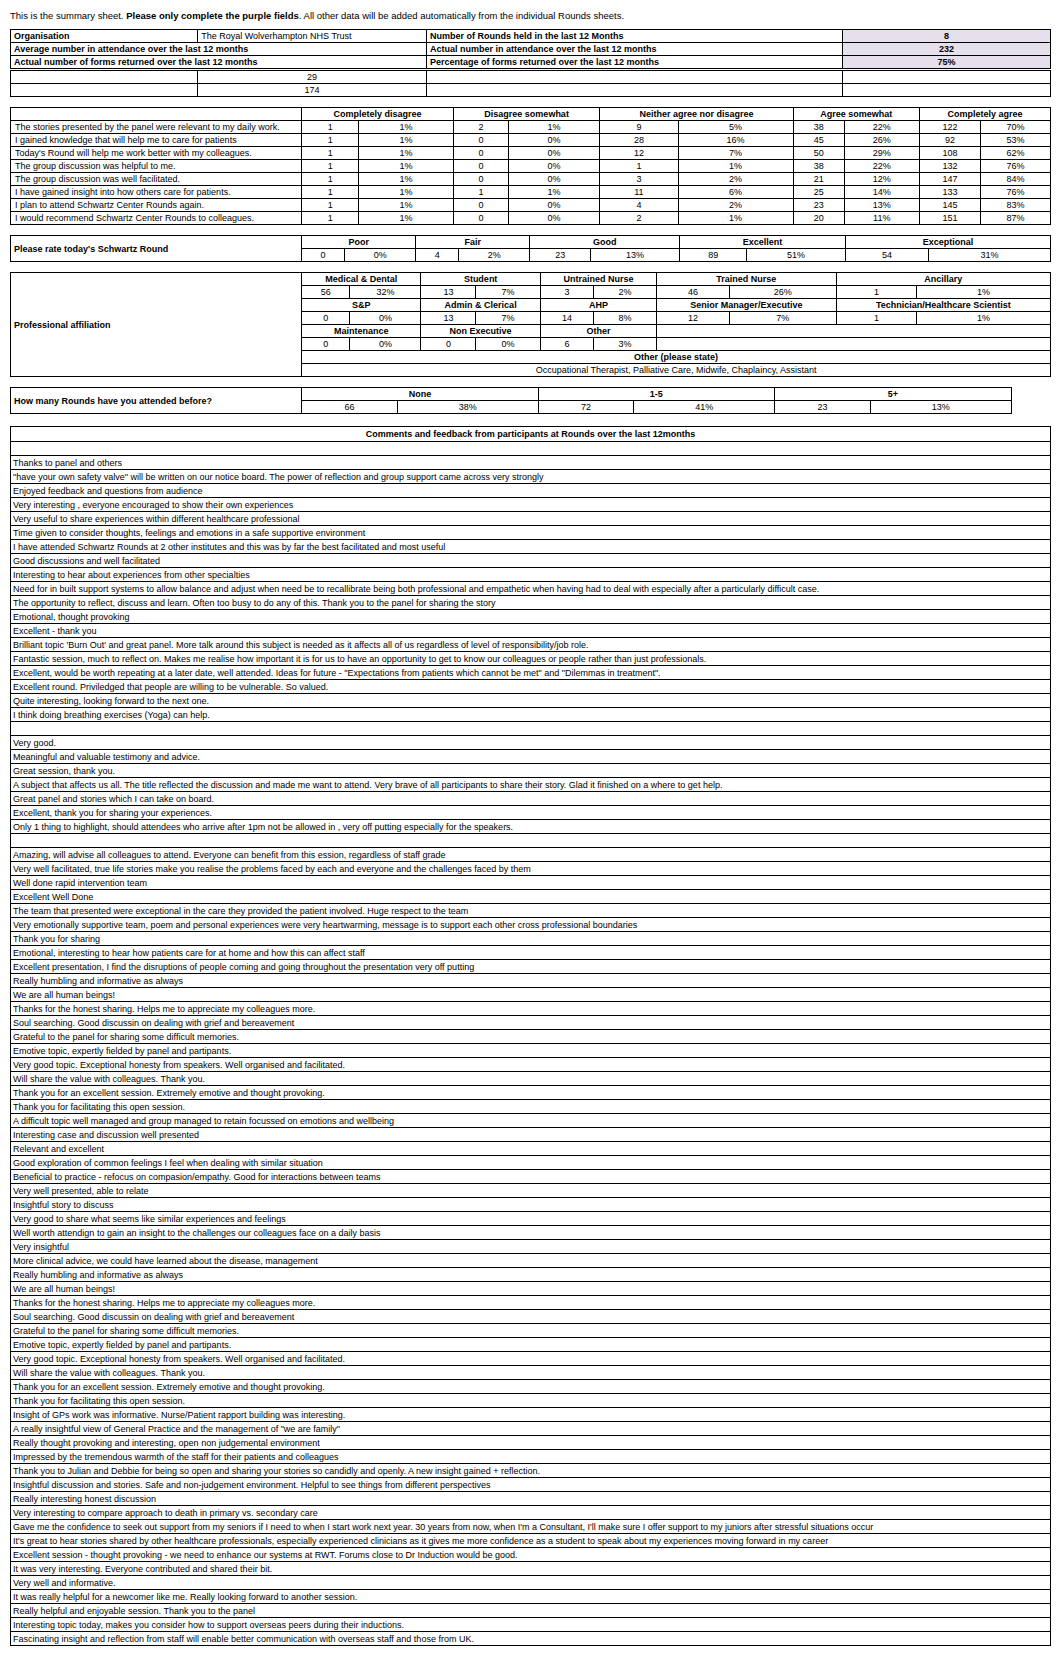This is the summary sheet. Please only complete the purple fields. All other data will be added automatically from the individual Rounds sheets.
| Organisation | The Royal Wolverhampton NHS Trust | Number of Rounds held in the last 12 Months | 8 |
| Average number in attendance over the last 12 months | Actual number in attendance over the last 12 months | 232 |
| Actual number of forms returned over the last 12 months | Percentage of forms returned over the last 12 months | 75% |
| | 29 | | |
| | 174 | | |
| | Completely disagree | Disagree somewhat | Neither agree nor disagree | Agree somewhat | Completely agree |
| --- | --- | --- | --- | --- | --- |
| The stories presented by the panel were relevant to my daily work. | 1 | 1% | 2 | 1% | 9 | 5% | 38 | 22% | 122 | 70% |
| I gained knowledge that will help me to care for patients | 1 | 1% | 0 | 0% | 28 | 16% | 45 | 26% | 92 | 53% |
| Today's Round will help me work better with my colleagues. | 1 | 1% | 0 | 0% | 12 | 7% | 50 | 29% | 108 | 62% |
| The group discussion was helpful to me. | 1 | 1% | 0 | 0% | 1 | 1% | 38 | 22% | 132 | 76% |
| The group discussion was well facilitated. | 1 | 1% | 0 | 0% | 3 | 2% | 21 | 12% | 147 | 84% |
| I have gained insight into how others care for patients. | 1 | 1% | 1 | 1% | 11 | 6% | 25 | 14% | 133 | 76% |
| I plan to attend Schwartz Center Rounds again. | 1 | 1% | 0 | 0% | 4 | 2% | 23 | 13% | 145 | 83% |
| I would recommend Schwartz Center Rounds to colleagues. | 1 | 1% | 0 | 0% | 2 | 1% | 20 | 11% | 151 | 87% |
| Please rate today's Schwartz Round | Poor | Fair | Good | Excellent | Exceptional |
| --- | --- | --- | --- | --- | --- |
| 0 | 0% | 4 | 2% | 23 | 13% | 89 | 51% | 54 | 31% |
| Professional affiliation | Medical & Dental | Student | Untrained Nurse | Trained Nurse | Ancillary |
| 56 | 32% | 13 | 7% | 3 | 2% | 46 | 26% | 1 | 1% |
| S&P | Admin & Clerical | AHP | Senior Manager/Executive | Technician/Healthcare Scientist |
| 0 | 0% | 13 | 7% | 14 | 8% | 12 | 7% | 1 | 1% |
| Maintenance | Non Executive | Other | |
| 0 | 0% | 0 | 0% | 6 | 3% | |
| Other (please state) |
| Occupational Therapist, Palliative Care, Midwife, Chaplaincy, Assistant |
| How many Rounds have you attended before? | None | 1-5 | 5+ | |
| 66 | 38% | 72 | 41% | 23 | 13% | |
| Comments and feedback from participants at Rounds over the last 12months |
| Thanks to panel and others |
| "have your own safety valve" will be written on our notice board. The power of reflection and group support came across very strongly |
| Enjoyed feedback and questions from audience |
| Very interesting , everyone encouraged to show their own experiences |
| Very useful to share experiences within different healthcare professional |
| Time given to consider thoughts, feelings and emotions in a safe supportive environment |
| I have attended Schwartz Rounds at 2 other institutes and this was by far the best facilitated and most useful |
| Good discussions and well facilitated |
| Interesting to hear about experiences from other specialties |
| Need for in built support systems to allow balance and adjust when need be to recallibrate being both professional and empathetic when having had to deal with especially after a particularly difficult case. |
| The opportunity to reflect, discuss and learn. Often too busy to do any of this. Thank you to the panel for sharing the story |
| Emotional, thought provoking |
| Excellent - thank you |
| Brilliant topic 'Burn Out' and great panel. More talk around this subject is needed as it affects all of us regardless of level of responsibility/job role. |
| Fantastic session, much to reflect on. Makes me realise how important it is for us to have an opportunity to get to know our colleagues or people rather than just professionals. |
| Excellent, would be worth repeating at a later date, well attended. Ideas for future - "Expectations from patients which cannot be met" and "Dilemmas in treatment". |
| Excellent round. Priviledged that people are willing to be vulnerable. So valued. |
| Quite interesting, looking forward to the next one. |
| I think doing breathing exercises (Yoga) can help. |
| Very good. |
| Meaningful and valuable testimony and advice. |
| Great session, thank you. |
| A subject that affects us all. The title reflected the discussion and made me want to attend. Very brave of all participants to share their story. Glad it finished on a where to get help. |
| Great panel and stories which I can take on board. |
| Excellent, thank you for sharing your experiences. |
| Only 1 thing to highlight, should attendees who arrive after 1pm not be allowed in , very off putting especially for the speakers. |
| Amazing, will advise all colleagues to attend. Everyone can benefit from this ession, regardless of staff grade |
| Very well facilitated, true life stories make you realise the problems faced by each and everyone and the challenges faced by them |
| Well done rapid intervention team |
| Excellent Well Done |
| The team that presented were exceptional in the care they provided the patient involved. Huge respect to the team |
| Very emotionally supportive team, poem and personal experiences were very heartwarming, message is to support each other cross professional boundaries |
| Thank you for sharing |
| Emotional, interesting to hear how patients care for at home and how this can affect staff |
| Excellent presentation, I find the disruptions of people coming and going throughout the presentation very off putting |
| Really humbling and informative as always |
| We are all human beings! |
| Thanks for the honest sharing. Helps me to appreciate my colleagues more. |
| Soul searching. Good discussin on dealing with grief and bereavement |
| Grateful to the panel for sharing some difficult memories. |
| Emotive topic, expertly fielded by panel and partipants. |
| Very good topic. Exceptional honesty from speakers. Well organised and facilitated. |
| Will share the value with colleagues. Thank you. |
| Thank you for an excellent session. Extremely emotive and thought provoking. |
| Thank you for facilitating this open session. |
| A difficult topic well managed and group managed to retain focussed on emotions and wellbeing |
| Interesting case and discussion well presented |
| Relevant and excellent |
| Good exploration of common feelings I feel when dealing with similar situation |
| Beneficial to practice - refocus on compasion/empathy. Good for interactions between teams |
| Very well presented, able to relate |
| Insightful story to discuss |
| Very good to share what seems like similar experiences and feelings |
| Well worth attendign to gain an insight to the challenges our colleagues face on a daily basis |
| Very insightful |
| More clinical advice, we could have learned about the disease, management |
| Really humbling and informative as always |
| We are all human beings! |
| Thanks for the honest sharing. Helps me to appreciate my colleagues more. |
| Soul searching. Good discussin on dealing with grief and bereavement |
| Grateful to the panel for sharing some difficult memories. |
| Emotive topic, expertly fielded by panel and partipants. |
| Very good topic. Exceptional honesty from speakers. Well organised and facilitated. |
| Will share the value with colleagues. Thank you. |
| Thank you for an excellent session. Extremely emotive and thought provoking. |
| Thank you for facilitating this open session. |
| Insight of GPs work was informative. Nurse/Patient rapport building was interesting. |
| A really insightful view of General Practice and the management of "we are family" |
| Really thought provoking and interesting, open non judgemental environment |
| Impressed by the tremendous warmth of the staff for their patients and colleagues |
| Thank you to Julian and Debbie for being so open and sharing your stories so candidly and openly. A new insight gained + reflection. |
| Insightful discussion and stories. Safe and non-judgement environment. Helpful to see things from different perspectives |
| Really interesting honest discussion |
| Very interesting to compare approach to death in primary vs. secondary care |
| Gave me the confidence to seek out support from my seniors if I need to when I start work next year. 30 years from now, when I'm a Consultant, I'll make sure I offer support to my juniors after stressful situations occur |
| It's great to hear stories shared by other healthcare professionals, especially experienced clinicians as it gives me more confidence as a student to speak about my experiences moving forward in my career |
| Excellent session - thought provoking - we need to enhance our systems at RWT. Forums close to Dr Induction would be good. |
| It was very interesting. Everyone contributed and shared their bit. |
| Very well and informative. |
| It was really helpful for a newcomer like me. Really looking forward to another session. |
| Really helpful and enjoyable session. Thank you to the panel |
| Interesting topic today, makes you consider how to support overseas peers during their inductions. |
| Fascinating insight and reflection from staff will enable better communication with overseas staff and those from UK. |